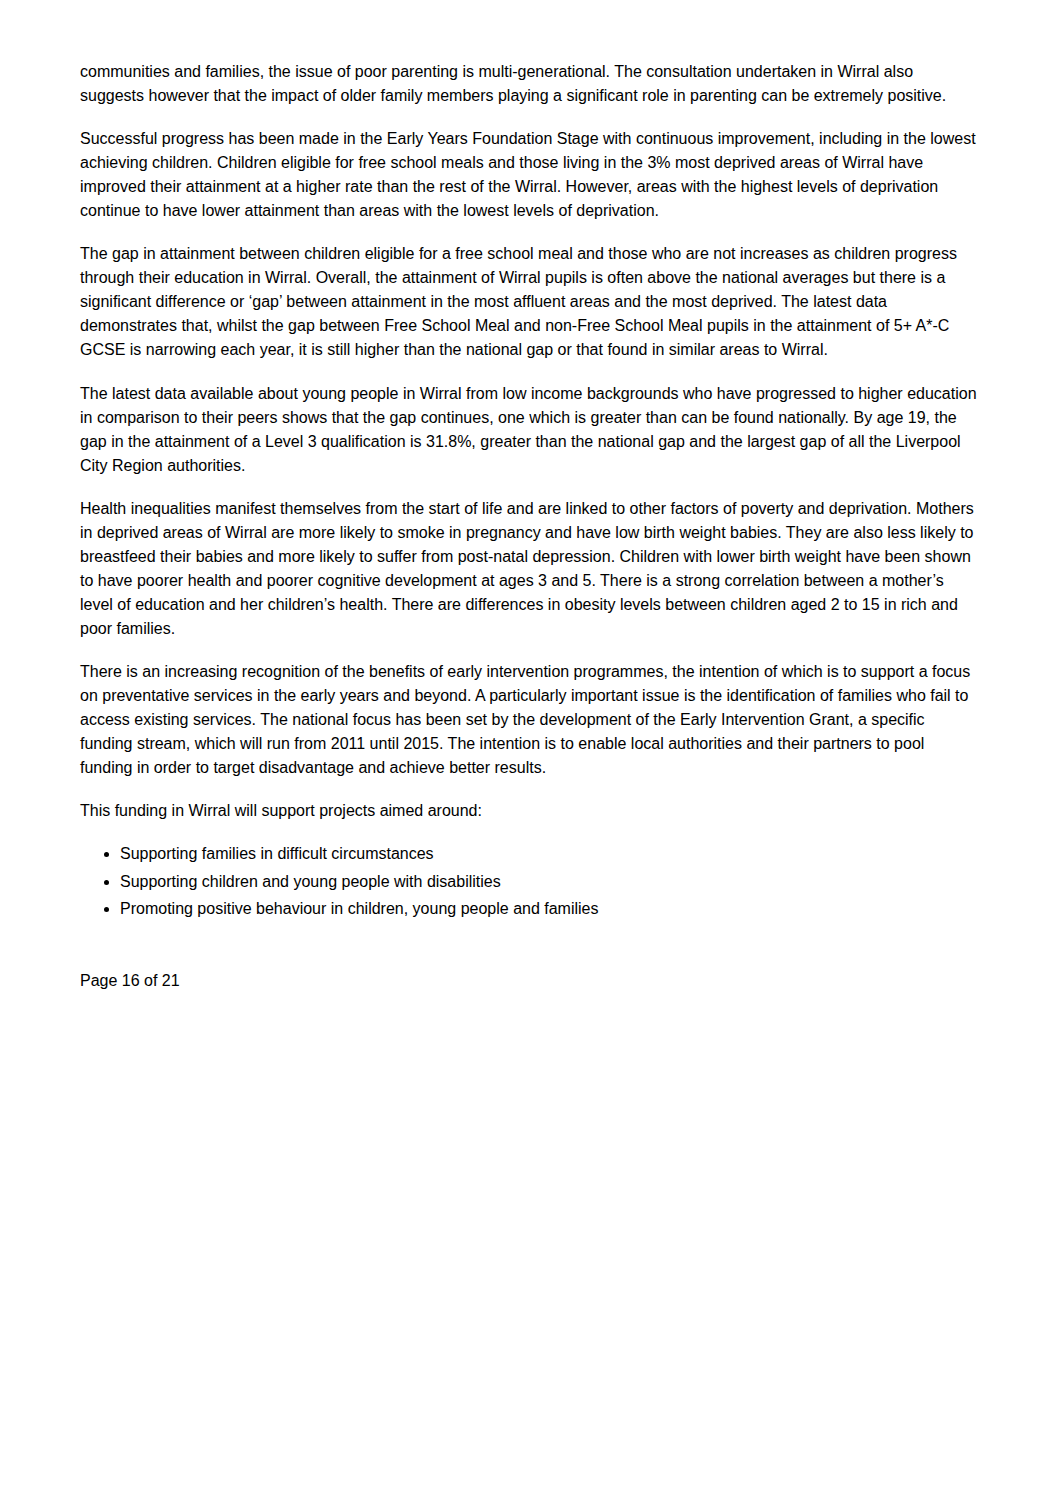communities and families, the issue of poor parenting is multi-generational. The consultation undertaken in Wirral also suggests however that the impact of older family members playing a significant role in parenting can be extremely positive.
Successful progress has been made in the Early Years Foundation Stage with continuous improvement, including in the lowest achieving children. Children eligible for free school meals and those living in the 3% most deprived areas of Wirral have improved their attainment at a higher rate than the rest of the Wirral. However, areas with the highest levels of deprivation continue to have lower attainment than areas with the lowest levels of deprivation.
The gap in attainment between children eligible for a free school meal and those who are not increases as children progress through their education in Wirral. Overall, the attainment of Wirral pupils is often above the national averages but there is a significant difference or ‘gap’ between attainment in the most affluent areas and the most deprived. The latest data demonstrates that, whilst the gap between Free School Meal and non-Free School Meal pupils in the attainment of 5+ A*-C GCSE is narrowing each year, it is still higher than the national gap or that found in similar areas to Wirral.
The latest data available about young people in Wirral from low income backgrounds who have progressed to higher education in comparison to their peers shows that the gap continues, one which is greater than can be found nationally. By age 19, the gap in the attainment of a Level 3 qualification is 31.8%, greater than the national gap and the largest gap of all the Liverpool City Region authorities.
Health inequalities manifest themselves from the start of life and are linked to other factors of poverty and deprivation. Mothers in deprived areas of Wirral are more likely to smoke in pregnancy and have low birth weight babies. They are also less likely to breastfeed their babies and more likely to suffer from post-natal depression. Children with lower birth weight have been shown to have poorer health and poorer cognitive development at ages 3 and 5. There is a strong correlation between a mother’s level of education and her children’s health. There are differences in obesity levels between children aged 2 to 15 in rich and poor families.
There is an increasing recognition of the benefits of early intervention programmes, the intention of which is to support a focus on preventative services in the early years and beyond. A particularly important issue is the identification of families who fail to access existing services. The national focus has been set by the development of the Early Intervention Grant, a specific funding stream, which will run from 2011 until 2015. The intention is to enable local authorities and their partners to pool funding in order to target disadvantage and achieve better results.
This funding in Wirral will support projects aimed around:
Supporting families in difficult circumstances
Supporting children and young people with disabilities
Promoting positive behaviour in children, young people and families
Page 16 of 21